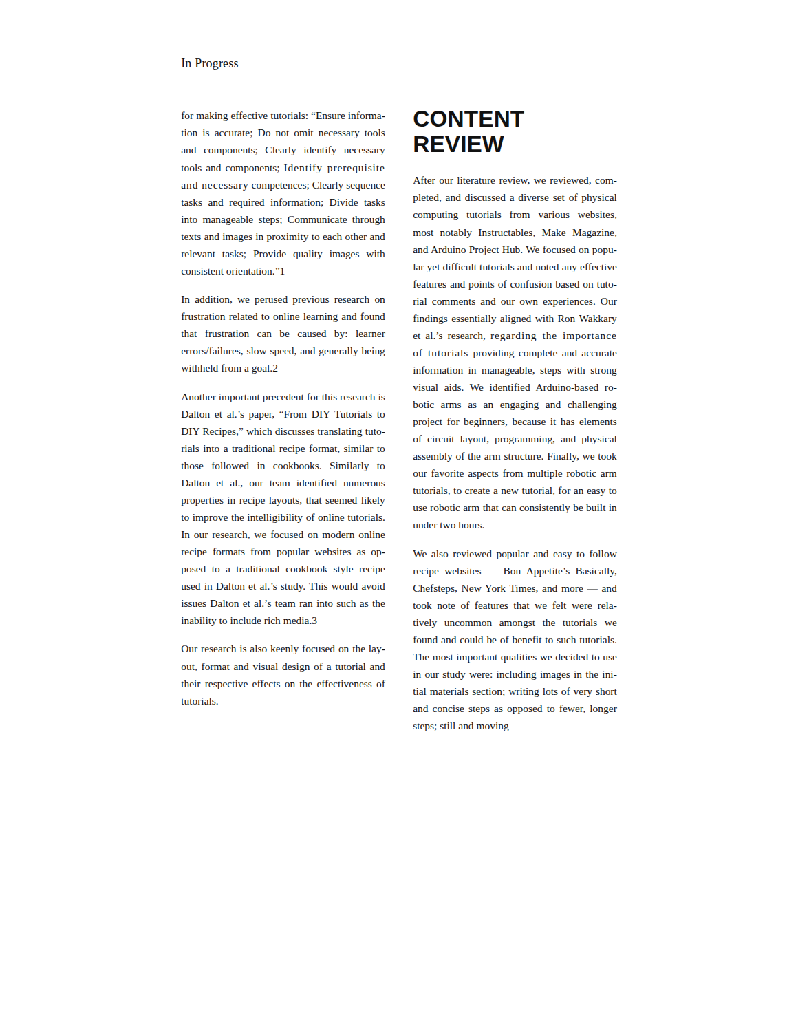In Progress
for making effective tutorials: “Ensure information is accurate; Do not omit necessary tools and components; Clearly identify necessary tools and components; Identify prerequisite and necessary competences; Clearly sequence tasks and required information; Divide tasks into manageable steps; Communicate through texts and images in proximity to each other and relevant tasks; Provide quality images with consistent orientation.”1
In addition, we perused previous research on frustration related to online learning and found that frustration can be caused by: learner errors/failures, slow speed, and generally being withheld from a goal.2
Another important precedent for this research is Dalton et al.’s paper, “From DIY Tutorials to DIY Recipes,” which discusses translating tutorials into a traditional recipe format, similar to those followed in cookbooks. Similarly to Dalton et al., our team identified numerous properties in recipe layouts, that seemed likely to improve the intelligibility of online tutorials. In our research, we focused on modern online recipe formats from popular websites as opposed to a traditional cookbook style recipe used in Dalton et al.’s study. This would avoid issues Dalton et al.’s team ran into such as the inability to include rich media.3
Our research is also keenly focused on the layout, format and visual design of a tutorial and their respective effects on the effectiveness of tutorials.
CONTENT REVIEW
After our literature review, we reviewed, completed, and discussed a diverse set of physical computing tutorials from various websites, most notably Instructables, Make Magazine, and Arduino Project Hub. We focused on popular yet difficult tutorials and noted any effective features and points of confusion based on tutorial comments and our own experiences. Our findings essentially aligned with Ron Wakkary et al.’s research, regarding the importance of tutorials providing complete and accurate information in manageable, steps with strong visual aids. We identified Arduino-based robotic arms as an engaging and challenging project for beginners, because it has elements of circuit layout, programming, and physical assembly of the arm structure. Finally, we took our favorite aspects from multiple robotic arm tutorials, to create a new tutorial, for an easy to use robotic arm that can consistently be built in under two hours.
We also reviewed popular and easy to follow recipe websites — Bon Appetite’s Basically, Chefsteps, New York Times, and more — and took note of features that we felt were relatively uncommon amongst the tutorials we found and could be of benefit to such tutorials. The most important qualities we decided to use in our study were: including images in the initial materials section; writing lots of very short and concise steps as opposed to fewer, longer steps; still and moving